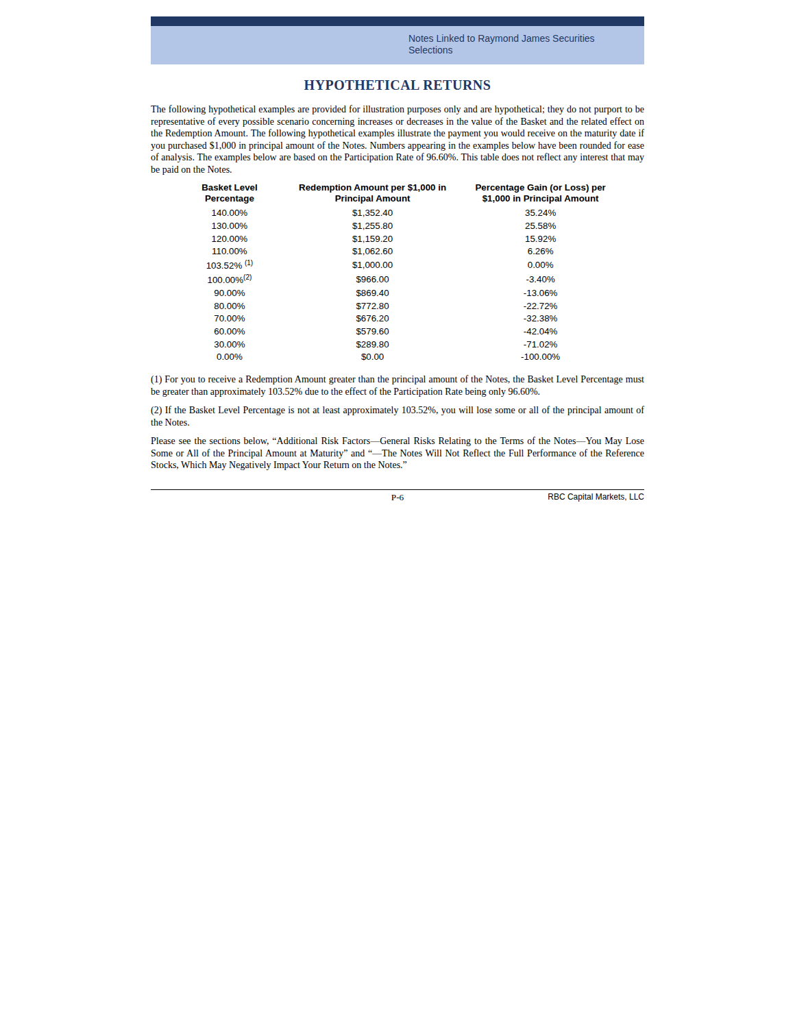Notes Linked to Raymond James Securities Selections
HYPOTHETICAL RETURNS
The following hypothetical examples are provided for illustration purposes only and are hypothetical; they do not purport to be representative of every possible scenario concerning increases or decreases in the value of the Basket and the related effect on the Redemption Amount. The following hypothetical examples illustrate the payment you would receive on the maturity date if you purchased $1,000 in principal amount of the Notes. Numbers appearing in the examples below have been rounded for ease of analysis. The examples below are based on the Participation Rate of 96.60%. This table does not reflect any interest that may be paid on the Notes.
| Basket Level Percentage | Redemption Amount per $1,000 in Principal Amount | Percentage Gain (or Loss) per $1,000 in Principal Amount |
| --- | --- | --- |
| 140.00% | $1,352.40 | 35.24% |
| 130.00% | $1,255.80 | 25.58% |
| 120.00% | $1,159.20 | 15.92% |
| 110.00% | $1,062.60 | 6.26% |
| 103.52% (1) | $1,000.00 | 0.00% |
| 100.00% (2) | $966.00 | -3.40% |
| 90.00% | $869.40 | -13.06% |
| 80.00% | $772.80 | -22.72% |
| 70.00% | $676.20 | -32.38% |
| 60.00% | $579.60 | -42.04% |
| 30.00% | $289.80 | -71.02% |
| 0.00% | $0.00 | -100.00% |
(1) For you to receive a Redemption Amount greater than the principal amount of the Notes, the Basket Level Percentage must be greater than approximately 103.52% due to the effect of the Participation Rate being only 96.60%.
(2) If the Basket Level Percentage is not at least approximately 103.52%, you will lose some or all of the principal amount of the Notes.
Please see the sections below, “Additional Risk Factors—General Risks Relating to the Terms of the Notes—You May Lose Some or All of the Principal Amount at Maturity” and “—The Notes Will Not Reflect the Full Performance of the Reference Stocks, Which May Negatively Impact Your Return on the Notes.”
P-6
RBC Capital Markets, LLC